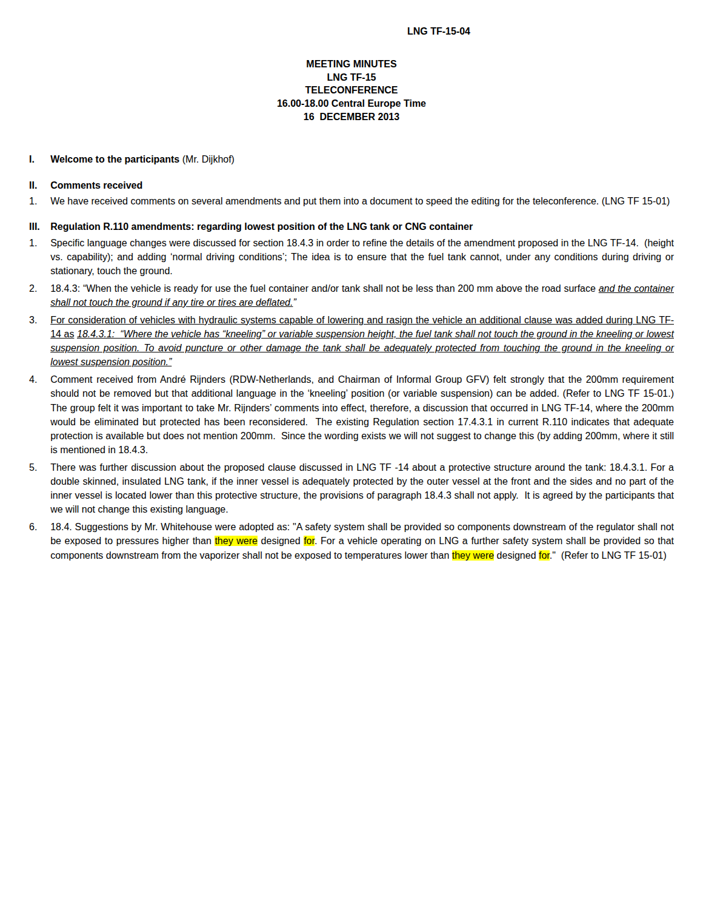LNG TF-15-04
MEETING MINUTES
LNG TF-15
TELECONFERENCE
16.00-18.00 Central Europe Time
16 DECEMBER 2013
I. Welcome to the participants (Mr. Dijkhof)
II. Comments received
We have received comments on several amendments and put them into a document to speed the editing for the teleconference. (LNG TF 15-01)
III. Regulation R.110 amendments: regarding lowest position of the LNG tank or CNG container
Specific language changes were discussed for section 18.4.3 in order to refine the details of the amendment proposed in the LNG TF-14. (height vs. capability); and adding ‘normal driving conditions’; The idea is to ensure that the fuel tank cannot, under any conditions during driving or stationary, touch the ground.
18.4.3: “When the vehicle is ready for use the fuel container and/or tank shall not be less than 200 mm above the road surface and the container shall not touch the ground if any tire or tires are deflated.”
For consideration of vehicles with hydraulic systems capable of lowering and rasign the vehicle an additional clause was added during LNG TF-14 as 18.4.3.1: “Where the vehicle has “kneeling” or variable suspension height, the fuel tank shall not touch the ground in the kneeling or lowest suspension position. To avoid puncture or other damage the tank shall be adequately protected from touching the ground in the kneeling or lowest suspension position.”
Comment received from André Rijnders (RDW-Netherlands, and Chairman of Informal Group GFV) felt strongly that the 200mm requirement should not be removed but that additional language in the ‘kneeling’ position (or variable suspension) can be added. (Refer to LNG TF 15-01.) The group felt it was important to take Mr. Rijnders’ comments into effect, therefore, a discussion that occurred in LNG TF-14, where the 200mm would be eliminated but protected has been reconsidered. The existing Regulation section 17.4.3.1 in current R.110 indicates that adequate protection is available but does not mention 200mm. Since the wording exists we will not suggest to change this (by adding 200mm, where it still is mentioned in 18.4.3.
There was further discussion about the proposed clause discussed in LNG TF -14 about a protective structure around the tank: 18.4.3.1. For a double skinned, insulated LNG tank, if the inner vessel is adequately protected by the outer vessel at the front and the sides and no part of the inner vessel is located lower than this protective structure, the provisions of paragraph 18.4.3 shall not apply. It is agreed by the participants that we will not change this existing language.
18.4. Suggestions by Mr. Whitehouse were adopted as: "A safety system shall be provided so components downstream of the regulator shall not be exposed to pressures higher than they were designed for. For a vehicle operating on LNG a further safety system shall be provided so that components downstream from the vaporizer shall not be exposed to temperatures lower than they were designed for." (Refer to LNG TF 15-01)